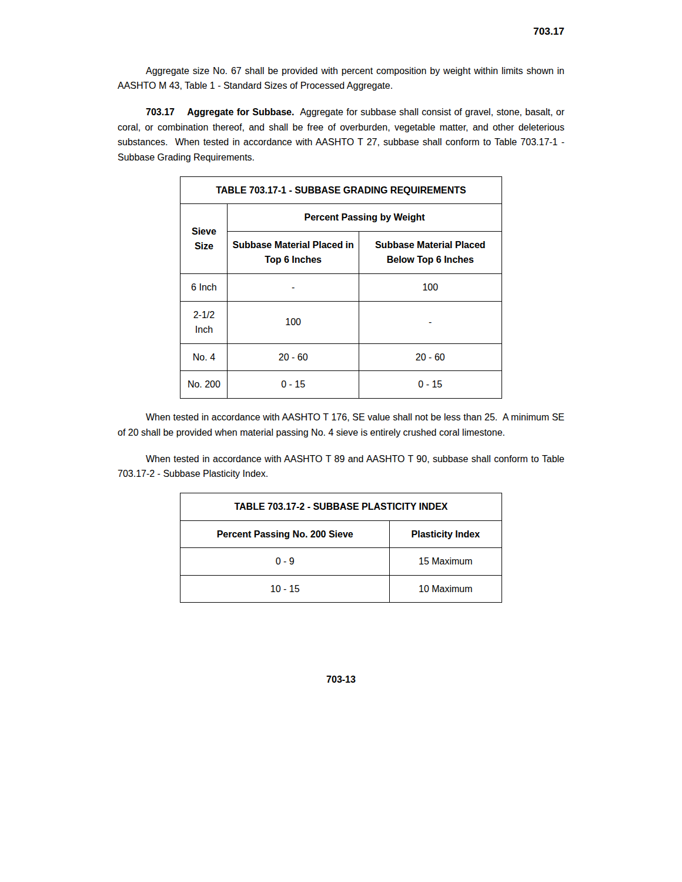703.17
Aggregate size No. 67 shall be provided with percent composition by weight within limits shown in AASHTO M 43, Table 1 - Standard Sizes of Processed Aggregate.
703.17 Aggregate for Subbase. Aggregate for subbase shall consist of gravel, stone, basalt, or coral, or combination thereof, and shall be free of overburden, vegetable matter, and other deleterious substances. When tested in accordance with AASHTO T 27, subbase shall conform to Table 703.17-1 - Subbase Grading Requirements.
TABLE 703.17-1 - SUBBASE GRADING REQUIREMENTS
| Sieve Size | Percent Passing by Weight |
| --- | --- |
| Subbase Material Placed in Top 6 Inches | Subbase Material Placed Below Top 6 Inches |
| 6 Inch | - | 100 |
| 2-1/2 Inch | 100 | - |
| No. 4 | 20 - 60 | 20 - 60 |
| No. 200 | 0 - 15 | 0 - 15 |
When tested in accordance with AASHTO T 176, SE value shall not be less than 25. A minimum SE of 20 shall be provided when material passing No. 4 sieve is entirely crushed coral limestone.
When tested in accordance with AASHTO T 89 and AASHTO T 90, subbase shall conform to Table 703.17-2 - Subbase Plasticity Index.
TABLE 703.17-2 - SUBBASE PLASTICITY INDEX
| Percent Passing No. 200 Sieve | Plasticity Index |
| --- | --- |
| 0 - 9 | 15 Maximum |
| 10 - 15 | 10 Maximum |
703-13